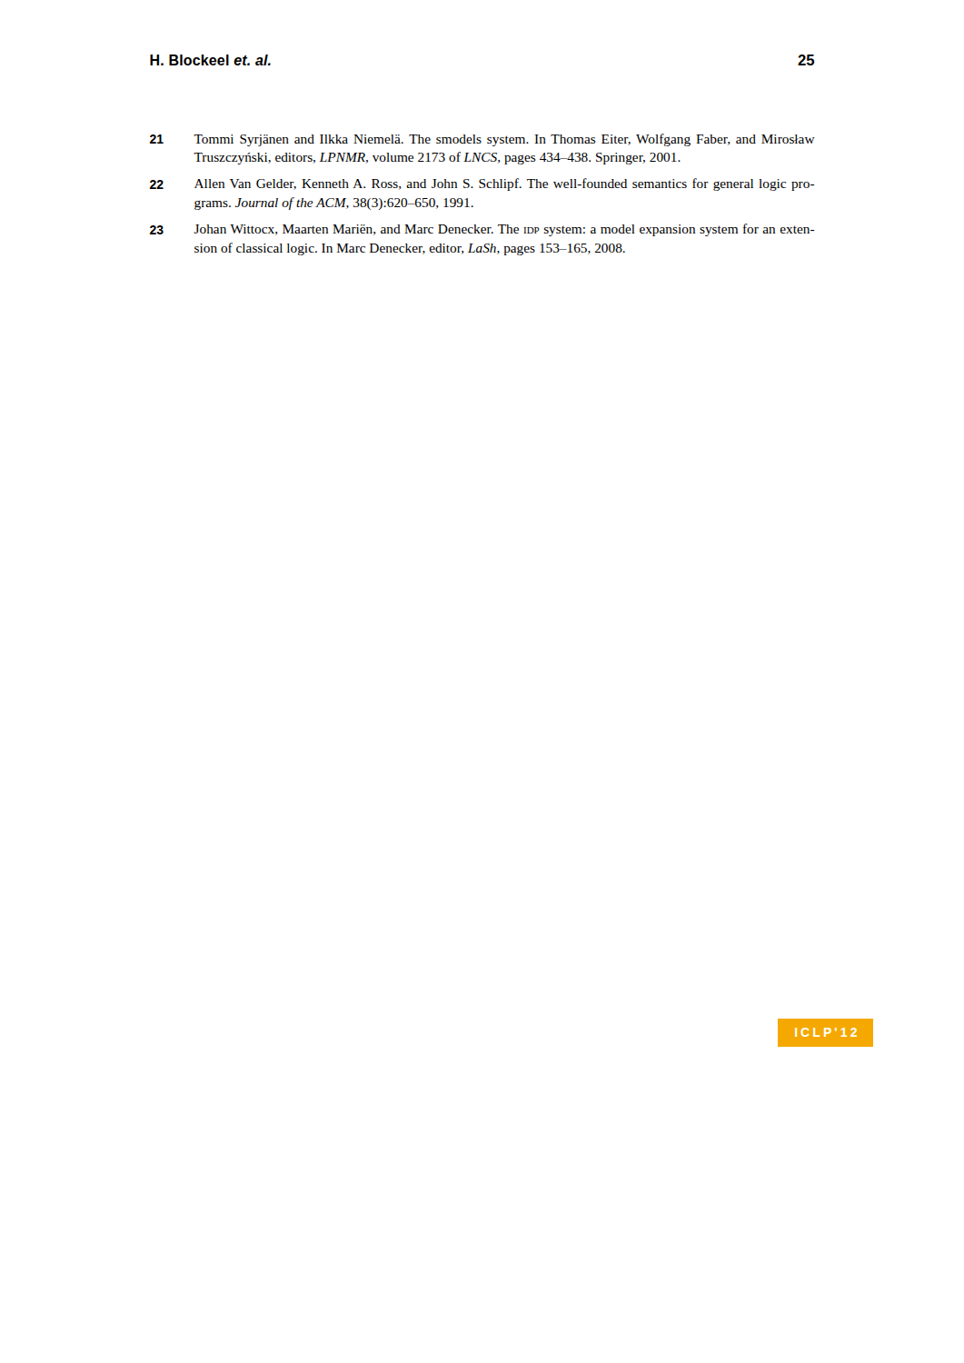H. Blockeel et. al.
25
21 Tommi Syrjänen and Ilkka Niemelä. The smodels system. In Thomas Eiter, Wolfgang Faber, and Mirosław Truszczyński, editors, LPNMR, volume 2173 of LNCS, pages 434–438. Springer, 2001.
22 Allen Van Gelder, Kenneth A. Ross, and John S. Schlipf. The well-founded semantics for general logic programs. Journal of the ACM, 38(3):620–650, 1991.
23 Johan Wittocx, Maarten Mariën, and Marc Denecker. The idp system: a model expansion system for an extension of classical logic. In Marc Denecker, editor, LaSh, pages 153–165, 2008.
ICLP'12